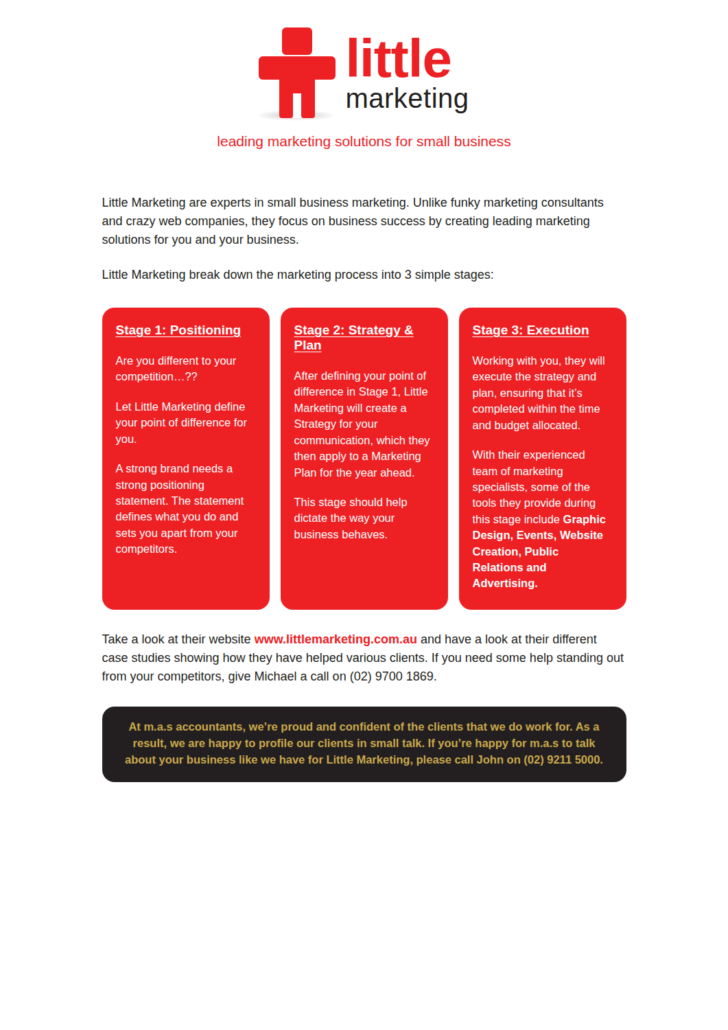little marketing
leading marketing solutions for small business
Little Marketing are experts in small business marketing. Unlike funky marketing consultants and crazy web companies, they focus on business success by creating leading marketing solutions for you and your business.
Little Marketing break down the marketing process into 3 simple stages:
Stage 1: Positioning
Are you different to your competition…??
Let Little Marketing define your point of difference for you.
A strong brand needs a strong positioning statement. The statement defines what you do and sets you apart from your competitors.
Stage 2: Strategy & Plan
After defining your point of difference in Stage 1, Little Marketing will create a Strategy for your communication, which they then apply to a Marketing Plan for the year ahead.
This stage should help dictate the way your business behaves.
Stage 3: Execution
Working with you, they will execute the strategy and plan, ensuring that it’s completed within the time and budget allocated.
With their experienced team of marketing specialists, some of the tools they provide during this stage include Graphic Design, Events, Website Creation, Public Relations and Advertising.
Take a look at their website www.littlemarketing.com.au and have a look at their different case studies showing how they have helped various clients. If you need some help standing out from your competitors, give Michael a call on (02) 9700 1869.
At m.a.s accountants, we’re proud and confident of the clients that we do work for. As a result, we are happy to profile our clients in small talk. If you’re happy for m.a.s to talk about your business like we have for Little Marketing, please call John on (02) 9211 5000.